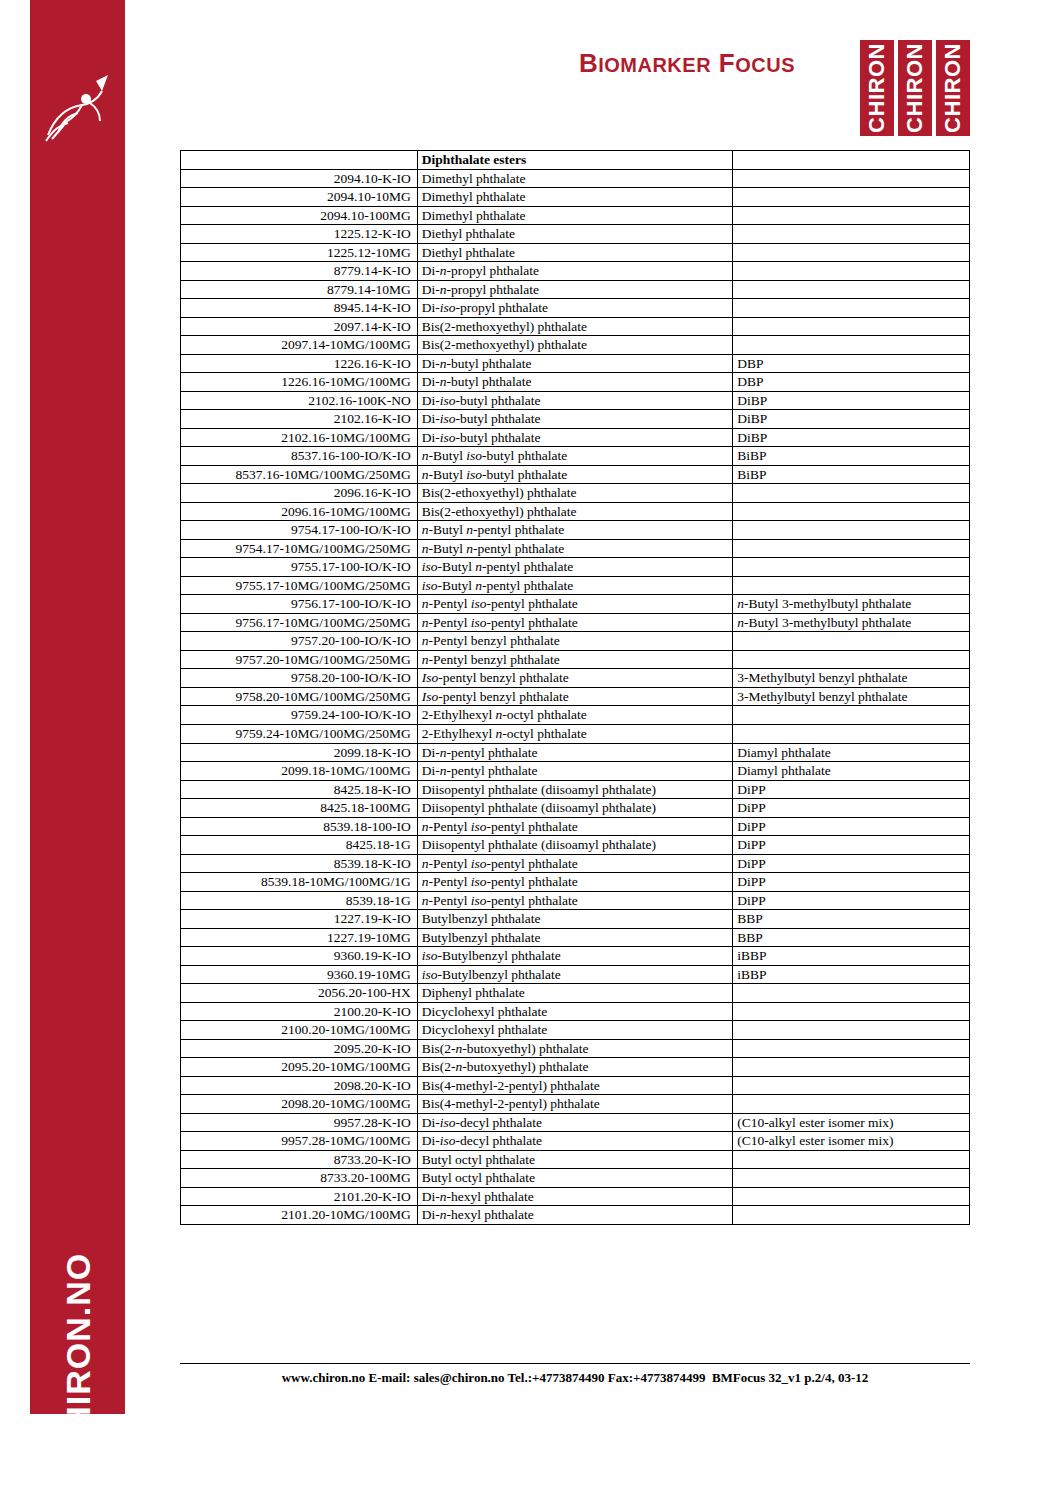CHIRON.NO
BIOMARKER FOCUS
CHIRON
CHIRON
CHIRON
| | Diphthalate esters | |
| 2094.10-K-IO | Dimethyl phthalate | |
| 2094.10-10MG | Dimethyl phthalate | |
| 2094.10-100MG | Dimethyl phthalate | |
| 1225.12-K-IO | Diethyl phthalate | |
| 1225.12-10MG | Diethyl phthalate | |
| 8779.14-K-IO | Di- n -propyl phthalate | |
| 8779.14-10MG | Di- n -propyl phthalate | |
| 8945.14-K-IO | Di- iso -propyl phthalate | |
| 2097.14-K-IO | Bis(2-methoxyethyl) phthalate | |
| 2097.14-10MG/100MG | Bis(2-methoxyethyl) phthalate | |
| 1226.16-K-IO | Di- n -butyl phthalate | DBP |
| 1226.16-10MG/100MG | Di- n -butyl phthalate | DBP |
| 2102.16-100K-NO | Di- iso -butyl phthalate | DiBP |
| 2102.16-K-IO | Di- iso -butyl phthalate | DiBP |
| 2102.16-10MG/100MG | Di- iso -butyl phthalate | DiBP |
| 8537.16-100-IO/K-IO | n -Butyl iso -butyl phthalate | BiBP |
| 8537.16-10MG/100MG/250MG | n -Butyl iso -butyl phthalate | BiBP |
| 2096.16-K-IO | Bis(2-ethoxyethyl) phthalate | |
| 2096.16-10MG/100MG | Bis(2-ethoxyethyl) phthalate | |
| 9754.17-100-IO/K-IO | n -Butyl n -pentyl phthalate | |
| 9754.17-10MG/100MG/250MG | n -Butyl n -pentyl phthalate | |
| 9755.17-100-IO/K-IO | iso -Butyl n -pentyl phthalate | |
| 9755.17-10MG/100MG/250MG | iso -Butyl n -pentyl phthalate | |
| 9756.17-100-IO/K-IO | n -Pentyl iso -pentyl phthalate | n -Butyl 3-methylbutyl phthalate |
| 9756.17-10MG/100MG/250MG | n -Pentyl iso -pentyl phthalate | n -Butyl 3-methylbutyl phthalate |
| 9757.20-100-IO/K-IO | n -Pentyl benzyl phthalate | |
| 9757.20-10MG/100MG/250MG | n -Pentyl benzyl phthalate | |
| 9758.20-100-IO/K-IO | Iso -pentyl benzyl phthalate | 3-Methylbutyl benzyl phthalate |
| 9758.20-10MG/100MG/250MG | Iso -pentyl benzyl phthalate | 3-Methylbutyl benzyl phthalate |
| 9759.24-100-IO/K-IO | 2-Ethylhexyl n -octyl phthalate | |
| 9759.24-10MG/100MG/250MG | 2-Ethylhexyl n -octyl phthalate | |
| 2099.18-K-IO | Di- n -pentyl phthalate | Diamyl phthalate |
| 2099.18-10MG/100MG | Di- n -pentyl phthalate | Diamyl phthalate |
| 8425.18-K-IO | Diisopentyl phthalate (diisoamyl phthalate) | DiPP |
| 8425.18-100MG | Diisopentyl phthalate (diisoamyl phthalate) | DiPP |
| 8539.18-100-IO | n -Pentyl iso -pentyl phthalate | DiPP |
| 8425.18-1G | Diisopentyl phthalate (diisoamyl phthalate) | DiPP |
| 8539.18-K-IO | n -Pentyl iso -pentyl phthalate | DiPP |
| 8539.18-10MG/100MG/1G | n -Pentyl iso -pentyl phthalate | DiPP |
| 8539.18-1G | n -Pentyl iso -pentyl phthalate | DiPP |
| 1227.19-K-IO | Butylbenzyl phthalate | BBP |
| 1227.19-10MG | Butylbenzyl phthalate | BBP |
| 9360.19-K-IO | iso -Butylbenzyl phthalate | iBBP |
| 9360.19-10MG | iso -Butylbenzyl phthalate | iBBP |
| 2056.20-100-HX | Diphenyl phthalate | |
| 2100.20-K-IO | Dicyclohexyl phthalate | |
| 2100.20-10MG/100MG | Dicyclohexyl phthalate | |
| 2095.20-K-IO | Bis(2- n -butoxyethyl) phthalate | |
| 2095.20-10MG/100MG | Bis(2- n -butoxyethyl) phthalate | |
| 2098.20-K-IO | Bis(4-methyl-2-pentyl) phthalate | |
| 2098.20-10MG/100MG | Bis(4-methyl-2-pentyl) phthalate | |
| 9957.28-K-IO | Di- iso -decyl phthalate | (C10-alkyl ester isomer mix) |
| 9957.28-10MG/100MG | Di- iso -decyl phthalate | (C10-alkyl ester isomer mix) |
| 8733.20-K-IO | Butyl octyl phthalate | |
| 8733.20-100MG | Butyl octyl phthalate | |
| 2101.20-K-IO | Di- n -hexyl phthalate | |
| 2101.20-10MG/100MG | Di- n -hexyl phthalate | |
www.chiron.no E-mail: sales@chiron.no Tel.:+4773874490 Fax:+4773874499 BMFocus 32_v1 p.2/4, 03-12